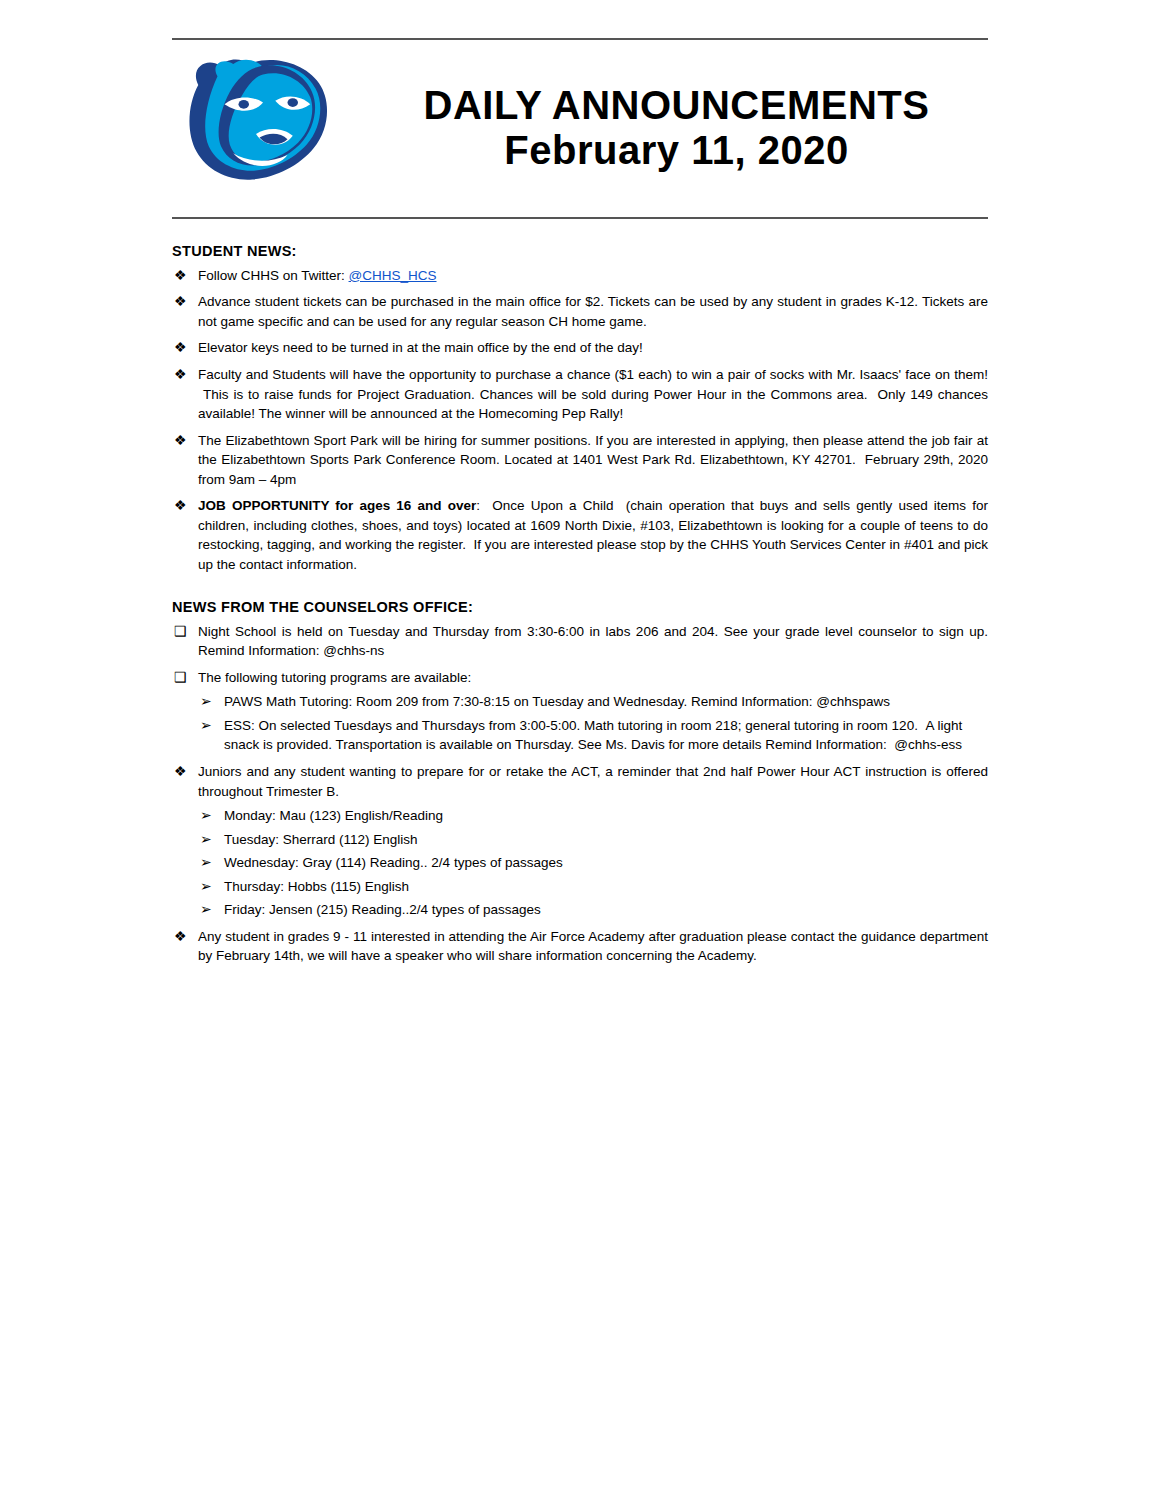DAILY ANNOUNCEMENTS
February 11, 2020
STUDENT NEWS:
Follow CHHS on Twitter: @CHHS_HCS
Advance student tickets can be purchased in the main office for $2. Tickets can be used by any student in grades K-12. Tickets are not game specific and can be used for any regular season CH home game.
Elevator keys need to be turned in at the main office by the end of the day!
Faculty and Students will have the opportunity to purchase a chance ($1 each) to win a pair of socks with Mr. Isaacs' face on them! This is to raise funds for Project Graduation. Chances will be sold during Power Hour in the Commons area. Only 149 chances available! The winner will be announced at the Homecoming Pep Rally!
The Elizabethtown Sport Park will be hiring for summer positions. If you are interested in applying, then please attend the job fair at the Elizabethtown Sports Park Conference Room. Located at 1401 West Park Rd. Elizabethtown, KY 42701. February 29th, 2020 from 9am – 4pm
JOB OPPORTUNITY for ages 16 and over: Once Upon a Child (chain operation that buys and sells gently used items for children, including clothes, shoes, and toys) located at 1609 North Dixie, #103, Elizabethtown is looking for a couple of teens to do restocking, tagging, and working the register. If you are interested please stop by the CHHS Youth Services Center in #401 and pick up the contact information.
NEWS FROM THE COUNSELORS OFFICE:
Night School is held on Tuesday and Thursday from 3:30-6:00 in labs 206 and 204. See your grade level counselor to sign up. Remind Information: @chhs-ns
The following tutoring programs are available:
PAWS Math Tutoring: Room 209 from 7:30-8:15 on Tuesday and Wednesday. Remind Information: @chhspaws
ESS: On selected Tuesdays and Thursdays from 3:00-5:00. Math tutoring in room 218; general tutoring in room 120. A light snack is provided. Transportation is available on Thursday. See Ms. Davis for more details Remind Information: @chhs-ess
Juniors and any student wanting to prepare for or retake the ACT, a reminder that 2nd half Power Hour ACT instruction is offered throughout Trimester B.
Monday: Mau (123) English/Reading
Tuesday: Sherrard (112) English
Wednesday: Gray (114) Reading.. 2/4 types of passages
Thursday: Hobbs (115) English
Friday: Jensen (215) Reading..2/4 types of passages
Any student in grades 9 - 11 interested in attending the Air Force Academy after graduation please contact the guidance department by February 14th, we will have a speaker who will share information concerning the Academy.